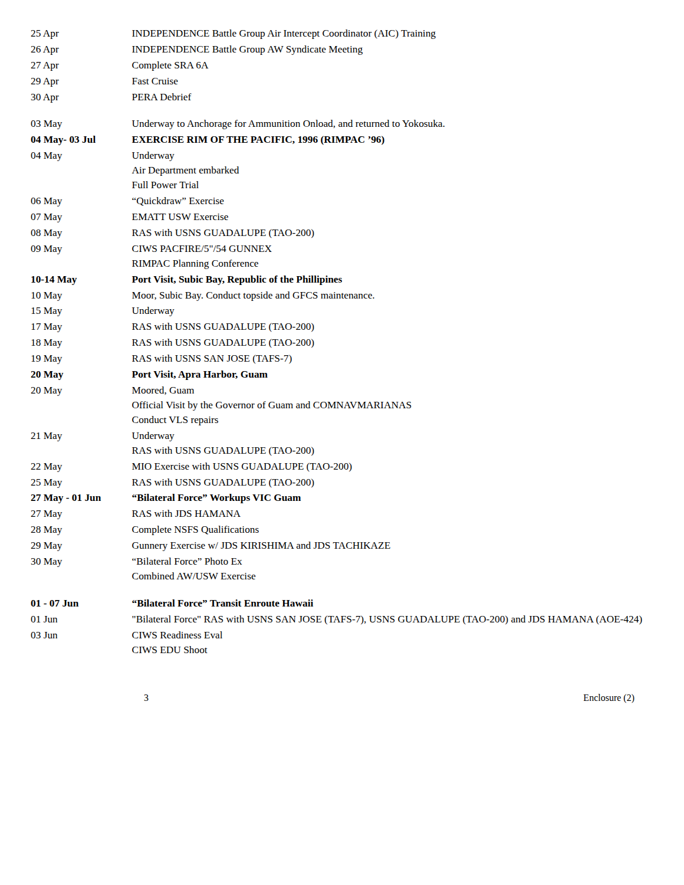| 25 Apr | INDEPENDENCE Battle Group Air Intercept Coordinator (AIC) Training |
| 26 Apr | INDEPENDENCE Battle Group AW Syndicate Meeting |
| 27 Apr | Complete SRA 6A |
| 29 Apr | Fast Cruise |
| 30 Apr | PERA Debrief |
| 03 May | Underway to Anchorage for Ammunition Onload, and returned to Yokosuka. |
| 04 May- 03 Jul | EXERCISE RIM OF THE PACIFIC, 1996 (RIMPAC ’96) |
| 04 May | Underway Air Department embarked Full Power Trial |
| 06 May | “Quickdraw” Exercise |
| 07 May | EMATT USW Exercise |
| 08 May | RAS with USNS GUADALUPE (TAO-200) |
| 09 May | CIWS PACFIRE/5"/54 GUNNEX RIMPAC Planning Conference |
| 10-14 May | Port Visit, Subic Bay, Republic of the Phillipines |
| 10 May | Moor, Subic Bay. Conduct topside and GFCS maintenance. |
| 15 May | Underway |
| 17 May | RAS with USNS GUADALUPE (TAO-200) |
| 18 May | RAS with USNS GUADALUPE (TAO-200) |
| 19 May | RAS with USNS SAN JOSE (TAFS-7) |
| 20 May | Port Visit, Apra Harbor, Guam |
| 20 May | Moored, Guam Official Visit by the Governor of Guam and COMNAVMARIANAS Conduct VLS repairs |
| 21 May | Underway RAS with USNS GUADALUPE (TAO-200) |
| 22 May | MIO Exercise with USNS GUADALUPE (TAO-200) |
| 25 May | RAS with USNS GUADALUPE (TAO-200) |
| 27 May - 01 Jun | “Bilateral Force” Workups VIC Guam |
| 27 May | RAS with JDS HAMANA |
| 28 May | Complete NSFS Qualifications |
| 29 May | Gunnery Exercise w/ JDS KIRISHIMA and JDS TACHIKAZE |
| 30 May | “Bilateral Force” Photo Ex Combined AW/USW Exercise |
| 01 - 07 Jun | “Bilateral Force” Transit Enroute Hawaii |
| 01 Jun | "Bilateral Force" RAS with USNS SAN JOSE (TAFS-7), USNS GUADALUPE (TAO-200) and JDS HAMANA (AOE-424) |
| 03 Jun | CIWS Readiness Eval CIWS EDU Shoot |
3 Enclosure (2)